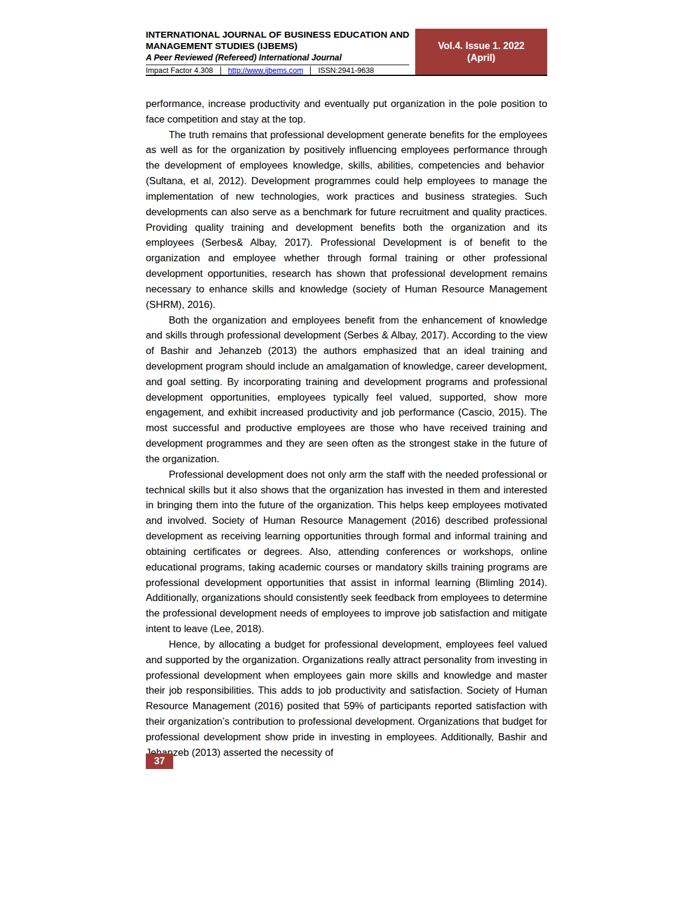INTERNATIONAL JOURNAL OF BUSINESS EDUCATION AND
MANAGEMENT STUDIES (IJBEMS)
A Peer Reviewed (Refereed) International Journal
Impact Factor 4.308 http://www.ijbems.com ISSN:2941-9638
Vol.4. Issue 1. 2022
(April)
performance, increase productivity and eventually put organization in the pole position to face competition and stay at the top.
The truth remains that professional development generate benefits for the employees as well as for the organization by positively influencing employees performance through the development of employees knowledge, skills, abilities, competencies and behavior (Sultana, et al, 2012). Development programmes could help employees to manage the implementation of new technologies, work practices and business strategies. Such developments can also serve as a benchmark for future recruitment and quality practices. Providing quality training and development benefits both the organization and its employees (Serbes& Albay, 2017). Professional Development is of benefit to the organization and employee whether through formal training or other professional development opportunities, research has shown that professional development remains necessary to enhance skills and knowledge (society of Human Resource Management (SHRM), 2016).
Both the organization and employees benefit from the enhancement of knowledge and skills through professional development (Serbes & Albay, 2017). According to the view of Bashir and Jehanzeb (2013) the authors emphasized that an ideal training and development program should include an amalgamation of knowledge, career development, and goal setting. By incorporating training and development programs and professional development opportunities, employees typically feel valued, supported, show more engagement, and exhibit increased productivity and job performance (Cascio, 2015). The most successful and productive employees are those who have received training and development programmes and they are seen often as the strongest stake in the future of the organization.
Professional development does not only arm the staff with the needed professional or technical skills but it also shows that the organization has invested in them and interested in bringing them into the future of the organization. This helps keep employees motivated and involved. Society of Human Resource Management (2016) described professional development as receiving learning opportunities through formal and informal training and obtaining certificates or degrees. Also, attending conferences or workshops, online educational programs, taking academic courses or mandatory skills training programs are professional development opportunities that assist in informal learning (Blimling 2014). Additionally, organizations should consistently seek feedback from employees to determine the professional development needs of employees to improve job satisfaction and mitigate intent to leave (Lee, 2018).
Hence, by allocating a budget for professional development, employees feel valued and supported by the organization. Organizations really attract personality from investing in professional development when employees gain more skills and knowledge and master their job responsibilities. This adds to job productivity and satisfaction. Society of Human Resource Management (2016) posited that 59% of participants reported satisfaction with their organization’s contribution to professional development. Organizations that budget for professional development show pride in investing in employees. Additionally, Bashir and Jehanzeb (2013) asserted the necessity of
37